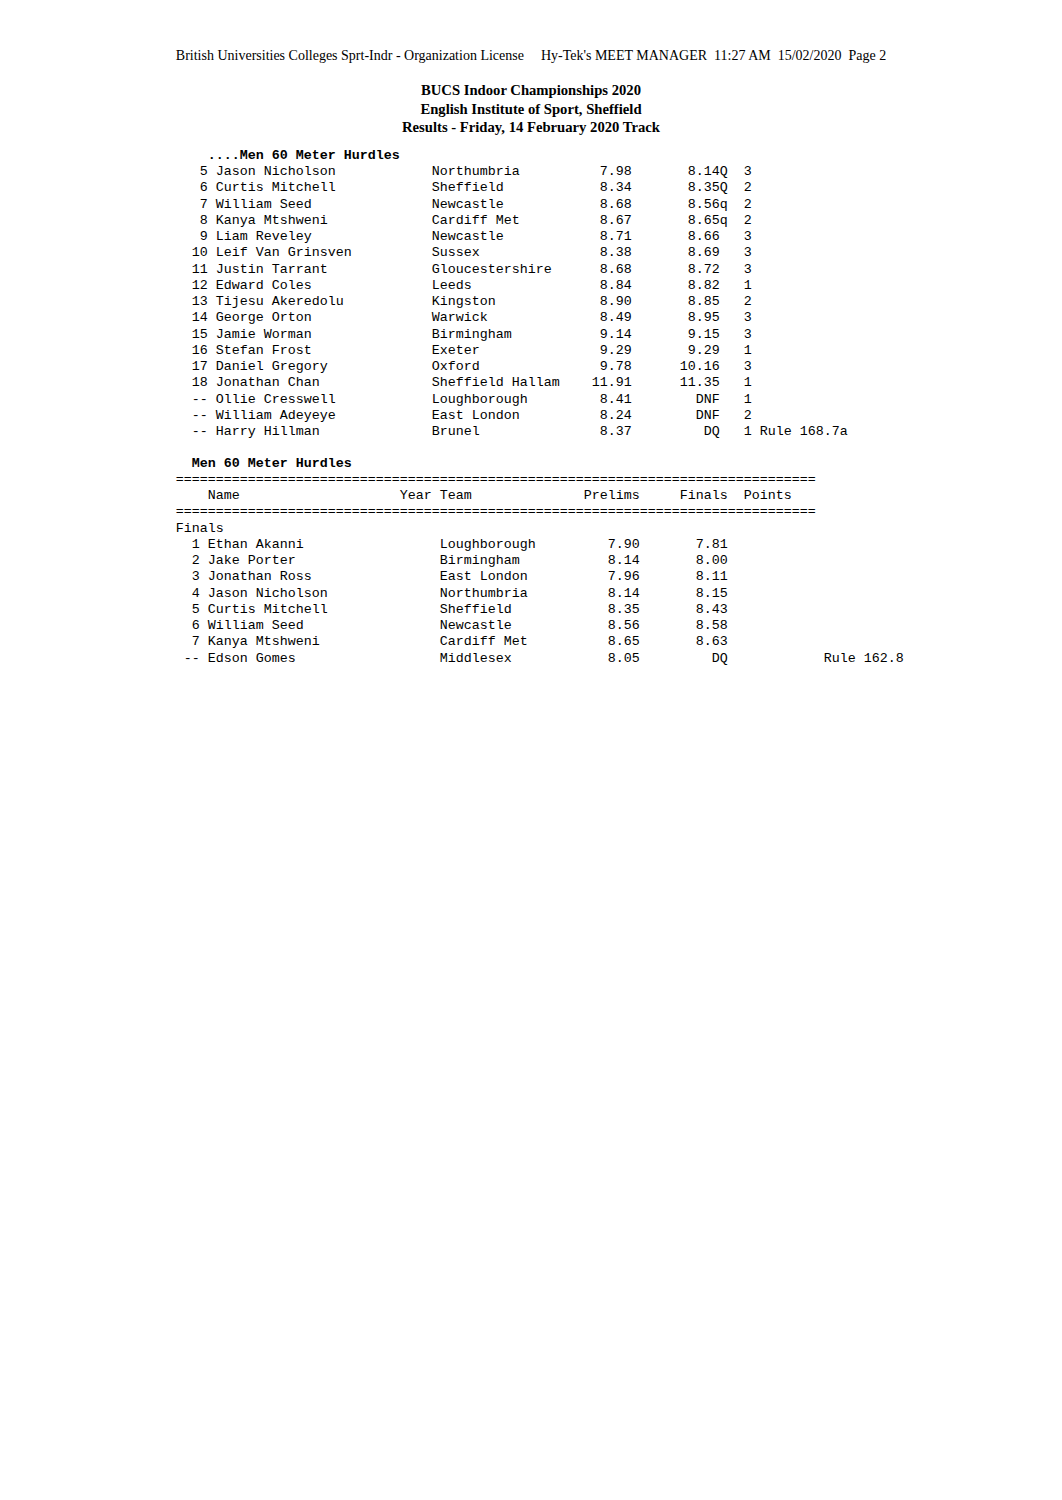British Universities Colleges Sprt-Indr - Organization License
Hy-Tek's MEET MANAGER 11:27 AM 15/02/2020 Page 2
BUCS Indoor Championships 2020
English Institute of Sport, Sheffield
Results - Friday, 14 February 2020 Track
    ....Men 60 Meter Hurdles
   5 Jason Nicholson            Northumbria          7.98       8.14Q  3
   6 Curtis Mitchell            Sheffield            8.34       8.35Q  2
   7 William Seed               Newcastle            8.68       8.56q  2
   8 Kanya Mtshweni             Cardiff Met          8.67       8.65q  2
   9 Liam Reveley               Newcastle            8.71       8.66   3
  10 Leif Van Grinsven          Sussex               8.38       8.69   3
  11 Justin Tarrant             Gloucestershire      8.68       8.72   3
  12 Edward Coles               Leeds                8.84       8.82   1
  13 Tijesu Akeredolu           Kingston             8.90       8.85   2
  14 George Orton               Warwick              8.49       8.95   3
  15 Jamie Worman               Birmingham           9.14       9.15   3
  16 Stefan Frost               Exeter               9.29       9.29   1
  17 Daniel Gregory             Oxford               9.78      10.16   3
  18 Jonathan Chan              Sheffield Hallam    11.91      11.35   1
  -- Ollie Cresswell            Loughborough         8.41        DNF   1
  -- William Adeyeye            East London          8.24        DNF   2
  -- Harry Hillman              Brunel               8.37         DQ   1 Rule 168.7a
  Men 60 Meter Hurdles
================================================================================
    Name                    Year Team              Prelims     Finals  Points
================================================================================
Finals
  1 Ethan Akanni                 Loughborough         7.90       7.81
  2 Jake Porter                  Birmingham           8.14       8.00
  3 Jonathan Ross                East London          7.96       8.11
  4 Jason Nicholson              Northumbria          8.14       8.15
  5 Curtis Mitchell              Sheffield            8.35       8.43
  6 William Seed                 Newcastle            8.56       8.58
  7 Kanya Mtshweni               Cardiff Met          8.65       8.63
 -- Edson Gomes                  Middlesex            8.05         DQ            Rule 162.8